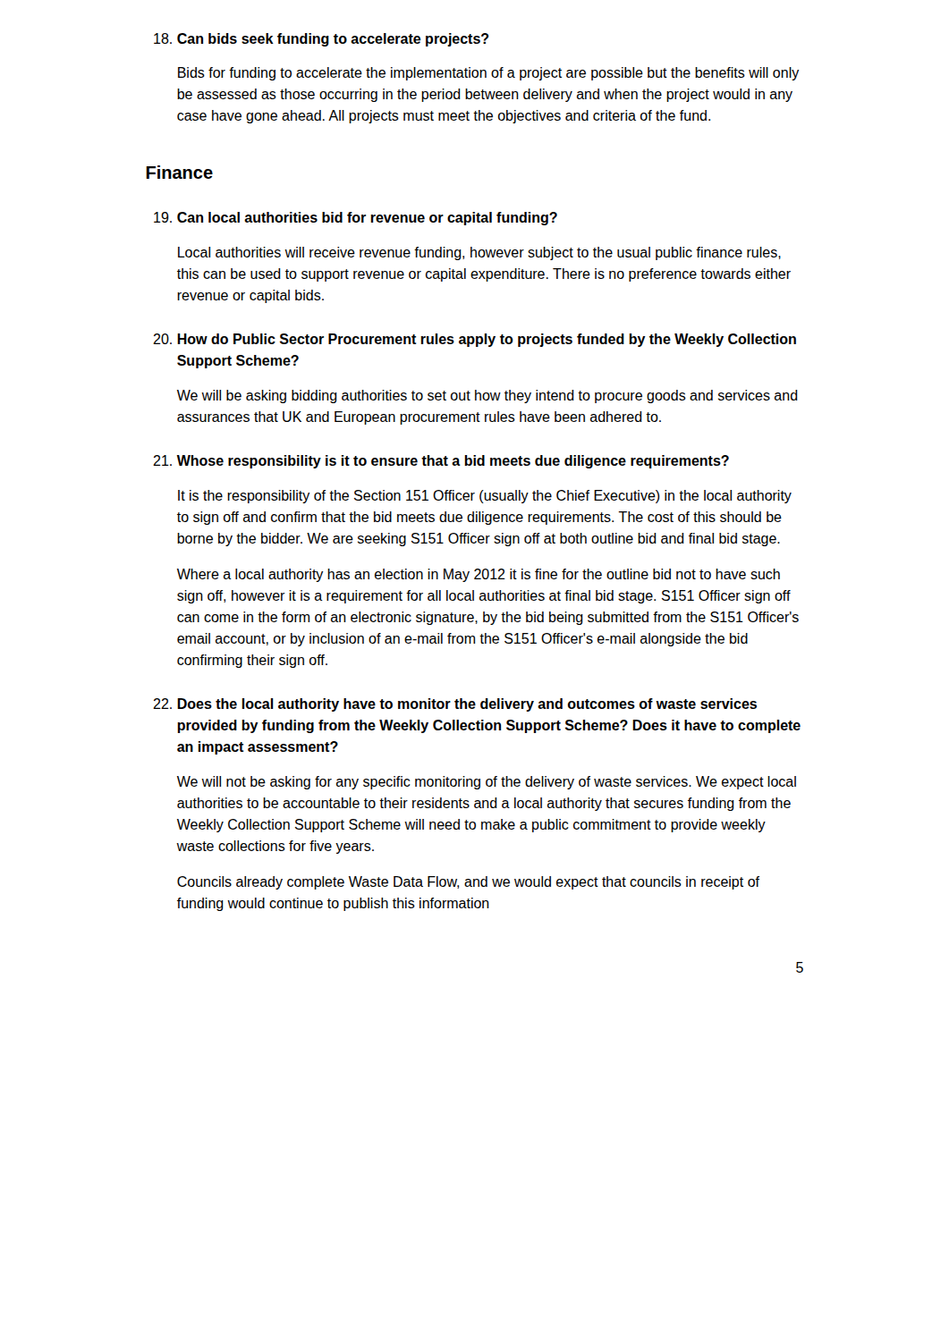Can bids seek funding to accelerate projects?
Bids for funding to accelerate the implementation of a project are possible but the benefits will only be assessed as those occurring in the period between delivery and when the project would in any case have gone ahead. All projects must meet the objectives and criteria of the fund.
Finance
Can local authorities bid for revenue or capital funding?
Local authorities will receive revenue funding, however subject to the usual public finance rules, this can be used to support revenue or capital expenditure. There is no preference towards either revenue or capital bids.
How do Public Sector Procurement rules apply to projects funded by the Weekly Collection Support Scheme?
We will be asking bidding authorities to set out how they intend to procure goods and services and assurances that UK and European procurement rules have been adhered to.
Whose responsibility is it to ensure that a bid meets due diligence requirements?
It is the responsibility of the Section 151 Officer (usually the Chief Executive) in the local authority to sign off and confirm that the bid meets due diligence requirements. The cost of this should be borne by the bidder. We are seeking S151 Officer sign off at both outline bid and final bid stage.
Where a local authority has an election in May 2012 it is fine for the outline bid not to have such sign off, however it is a requirement for all local authorities at final bid stage. S151 Officer sign off can come in the form of an electronic signature, by the bid being submitted from the S151 Officer's email account, or by inclusion of an e-mail from the S151 Officer's e-mail alongside the bid confirming their sign off.
Does the local authority have to monitor the delivery and outcomes of waste services provided by funding from the Weekly Collection Support Scheme? Does it have to complete an impact assessment?
We will not be asking for any specific monitoring of the delivery of waste services. We expect local authorities to be accountable to their residents and a local authority that secures funding from the Weekly Collection Support Scheme will need to make a public commitment to provide weekly waste collections for five years.
Councils already complete Waste Data Flow, and we would expect that councils in receipt of funding would continue to publish this information
5